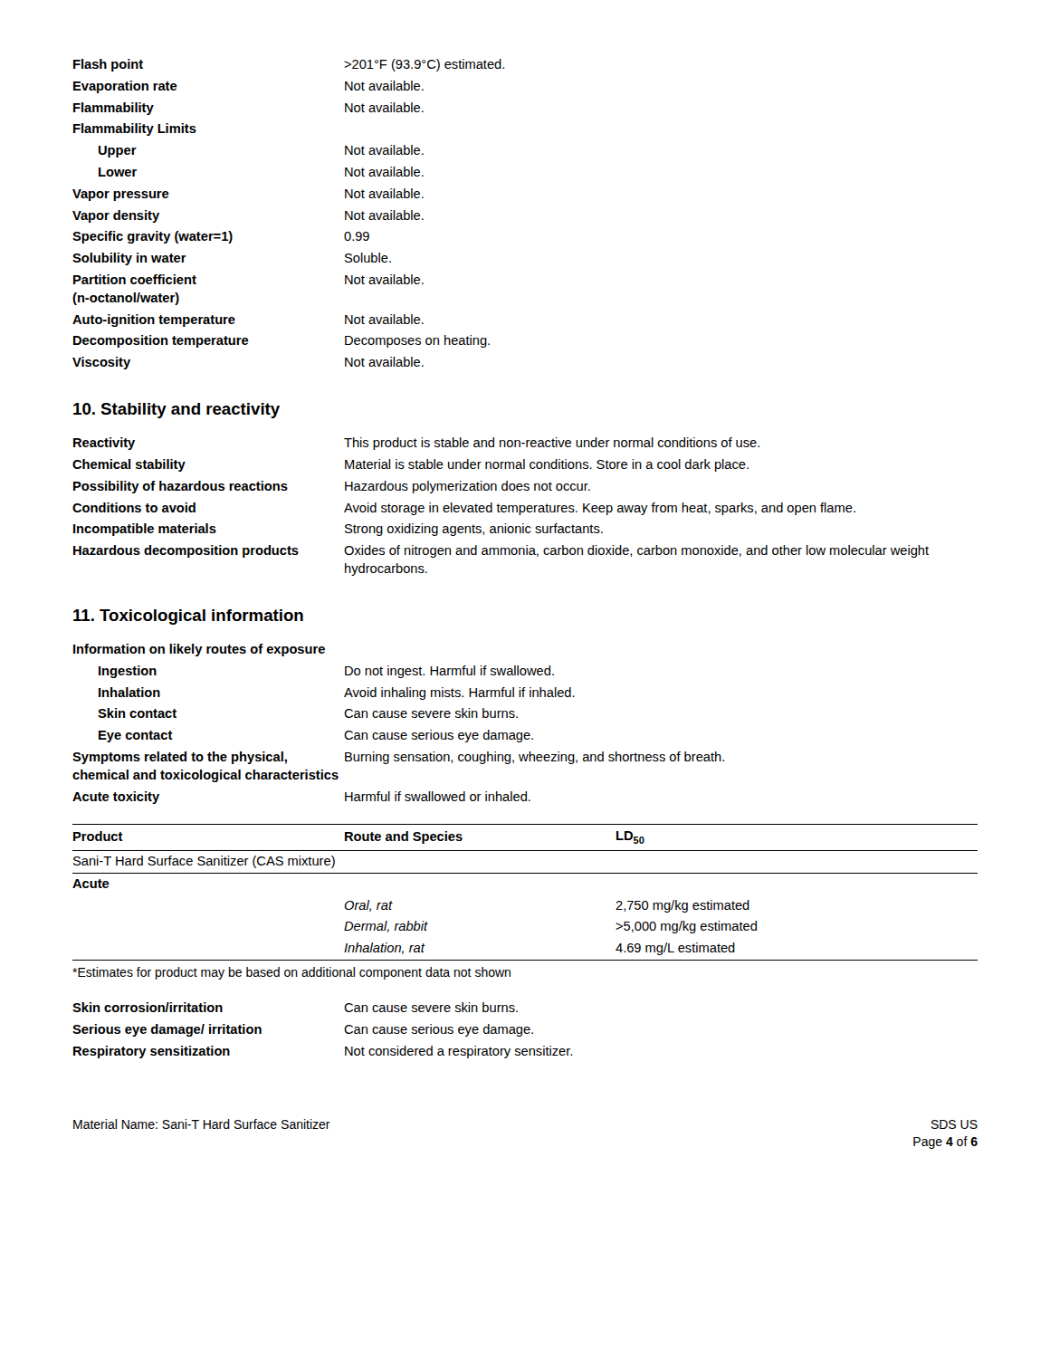| Flash point | >201°F (93.9°C) estimated. |
| Evaporation rate | Not available. |
| Flammability | Not available. |
| Flammability Limits | |
| Upper | Not available. |
| Lower | Not available. |
| Vapor pressure | Not available. |
| Vapor density | Not available. |
| Specific gravity (water=1) | 0.99 |
| Solubility in water | Soluble. |
| Partition coefficient (n-octanol/water) | Not available. |
| Auto-ignition temperature | Not available. |
| Decomposition temperature | Decomposes on heating. |
| Viscosity | Not available. |
10. Stability and reactivity
| Reactivity | This product is stable and non-reactive under normal conditions of use. |
| Chemical stability | Material is stable under normal conditions. Store in a cool dark place. |
| Possibility of hazardous reactions | Hazardous polymerization does not occur. |
| Conditions to avoid | Avoid storage in elevated temperatures. Keep away from heat, sparks, and open flame. |
| Incompatible materials | Strong oxidizing agents, anionic surfactants. |
| Hazardous decomposition products | Oxides of nitrogen and ammonia, carbon dioxide, carbon monoxide, and other low molecular weight hydrocarbons. |
11. Toxicological information
| Information on likely routes of exposure | |
| Ingestion | Do not ingest. Harmful if swallowed. |
| Inhalation | Avoid inhaling mists. Harmful if inhaled. |
| Skin contact | Can cause severe skin burns. |
| Eye contact | Can cause serious eye damage. |
| Symptoms related to the physical, chemical and toxicological characteristics | Burning sensation, coughing, wheezing, and shortness of breath. |
| Acute toxicity | Harmful if swallowed or inhaled. |
| Product | Route and Species | LD 50 |
| --- | --- | --- |
| Sani-T Hard Surface Sanitizer (CAS mixture) |
| Acute | | |
| | Oral, rat | 2,750 mg/kg estimated |
| | Dermal, rabbit | >5,000 mg/kg estimated |
| | Inhalation, rat | 4.69 mg/L estimated |
*Estimates for product may be based on additional component data not shown
| Skin corrosion/irritation | Can cause severe skin burns. |
| Serious eye damage/ irritation | Can cause serious eye damage. |
| Respiratory sensitization | Not considered a respiratory sensitizer. |
Material Name: Sani-T Hard Surface Sanitizer
SDS US
Page 4 of 6